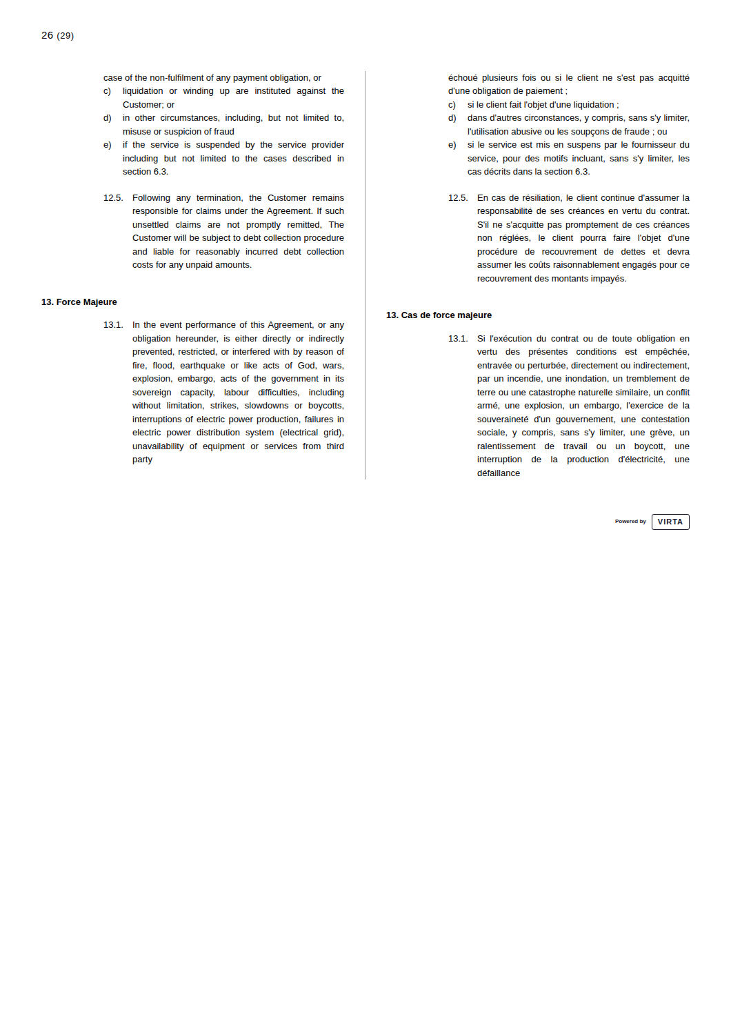26 (29)
case of the non-fulfilment of any payment obligation, or
c) liquidation or winding up are instituted against the Customer; or
d) in other circumstances, including, but not limited to, misuse or suspicion of fraud
e) if the service is suspended by the service provider including but not limited to the cases described in section 6.3.
12.5. Following any termination, the Customer remains responsible for claims under the Agreement. If such unsettled claims are not promptly remitted, The Customer will be subject to debt collection procedure and liable for reasonably incurred debt collection costs for any unpaid amounts.
13. Force Majeure
13.1. In the event performance of this Agreement, or any obligation hereunder, is either directly or indirectly prevented, restricted, or interfered with by reason of fire, flood, earthquake or like acts of God, wars, explosion, embargo, acts of the government in its sovereign capacity, labour difficulties, including without limitation, strikes, slowdowns or boycotts, interruptions of electric power production, failures in electric power distribution system (electrical grid), unavailability of equipment or services from third party
échoué plusieurs fois ou si le client ne s'est pas acquitté d'une obligation de paiement ;
c) si le client fait l'objet d'une liquidation ;
d) dans d'autres circonstances, y compris, sans s'y limiter, l'utilisation abusive ou les soupçons de fraude ; ou
e) si le service est mis en suspens par le fournisseur du service, pour des motifs incluant, sans s'y limiter, les cas décrits dans la section 6.3.
12.5. En cas de résiliation, le client continue d'assumer la responsabilité de ses créances en vertu du contrat. S'il ne s'acquitte pas promptement de ces créances non réglées, le client pourra faire l'objet d'une procédure de recouvrement de dettes et devra assumer les coûts raisonnablement engagés pour ce recouvrement des montants impayés.
13. Cas de force majeure
13.1. Si l'exécution du contrat ou de toute obligation en vertu des présentes conditions est empêchée, entravée ou perturbée, directement ou indirectement, par un incendie, une inondation, un tremblement de terre ou une catastrophe naturelle similaire, un conflit armé, une explosion, un embargo, l'exercice de la souveraineté d'un gouvernement, une contestation sociale, y compris, sans s'y limiter, une grève, un ralentissement de travail ou un boycott, une interruption de la production d'électricité, une défaillance
Powered by VIRTA